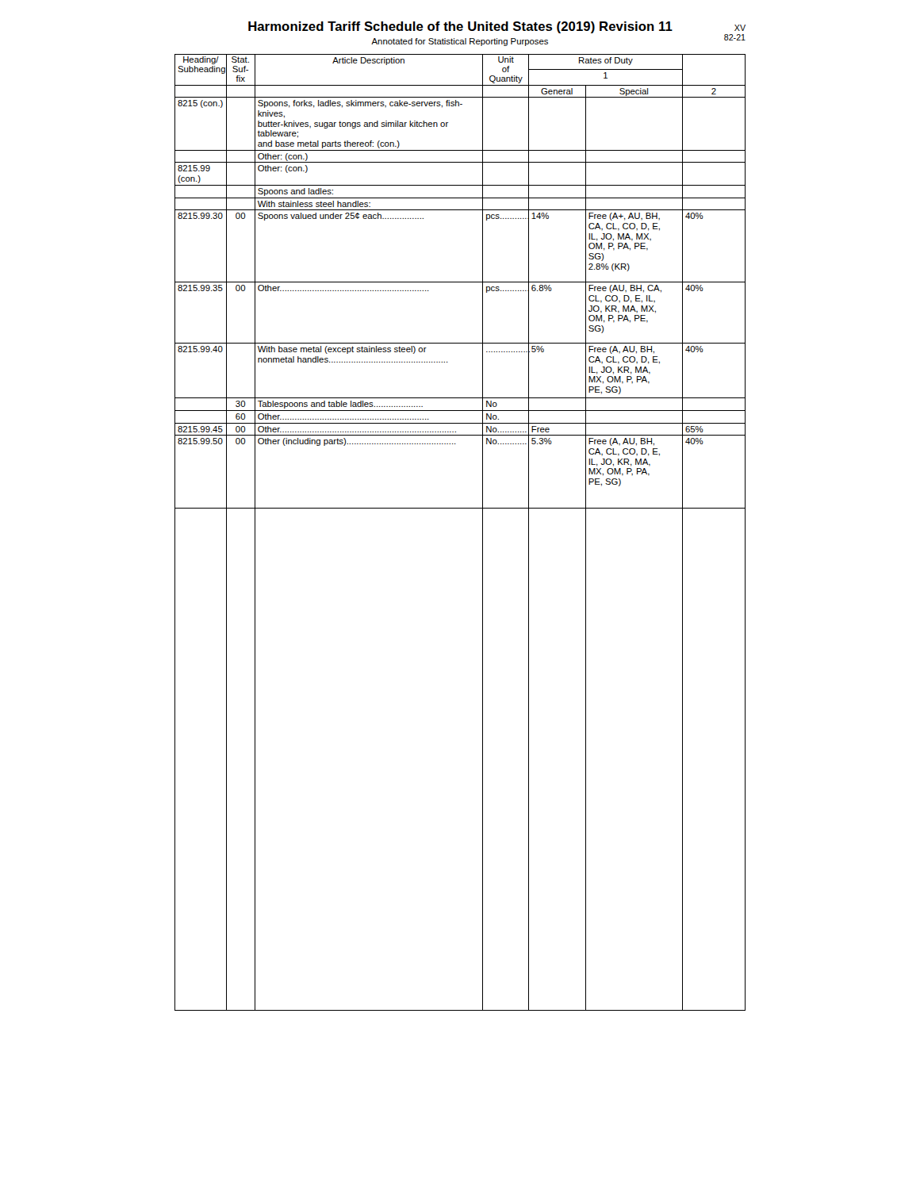XV
82-21
Harmonized Tariff Schedule of the United States (2019) Revision 11
Annotated for Statistical Reporting Purposes
| Heading/ Subheading | Stat. Suf- fix | Article Description | Unit of Quantity | Rates of Duty | |
| --- | --- | --- | --- | --- | --- |
| 1 |
| | | | | General | Special | 2 |
| 8215 (con.) | | Spoons, forks, ladles, skimmers, cake-servers, fish-knives, butter-knives, sugar tongs and similar kitchen or tableware; and base metal parts thereof: (con.) | | | | |
| | | Other: (con.) | | | | |
| 8215.99 (con.) | | Other: (con.) | | | | |
| | | Spoons and ladles: | | | | |
| | | With stainless steel handles: | | | | |
| 8215.99.30 | 00 | Spoons valued under 25¢ each................. | pcs............ | 14% | Free (A+, AU, BH, CA, CL, CO, D, E, IL, JO, MA, MX, OM, P, PA, PE, SG) 2.8% (KR) | 40% |
| 8215.99.35 | 00 | Other............................................................ | pcs............ | 6.8% | Free (AU, BH, CA, CL, CO, D, E, IL, JO, KR, MA, MX, OM, P, PA, PE, SG) | 40% |
| 8215.99.40 | | With base metal (except stainless steel) or nonmetal handles................................................ | .................. | 5% | Free (A, AU, BH, CA, CL, CO, D, E, IL, JO, KR, MA, MX, OM, P, PA, PE, SG) | 40% |
| | 30 | Tablespoons and table ladles.................... | No | | | |
| | 60 | Other............................................................ | No. | | | |
| 8215.99.45 | 00 | Other....................................................................... | No............ | Free | | 65% |
| 8215.99.50 | 00 | Other (including parts)............................................ | No............ | 5.3% | Free (A, AU, BH, CA, CL, CO, D, E, IL, JO, KR, MA, MX, OM, P, PA, PE, SG) | 40% |